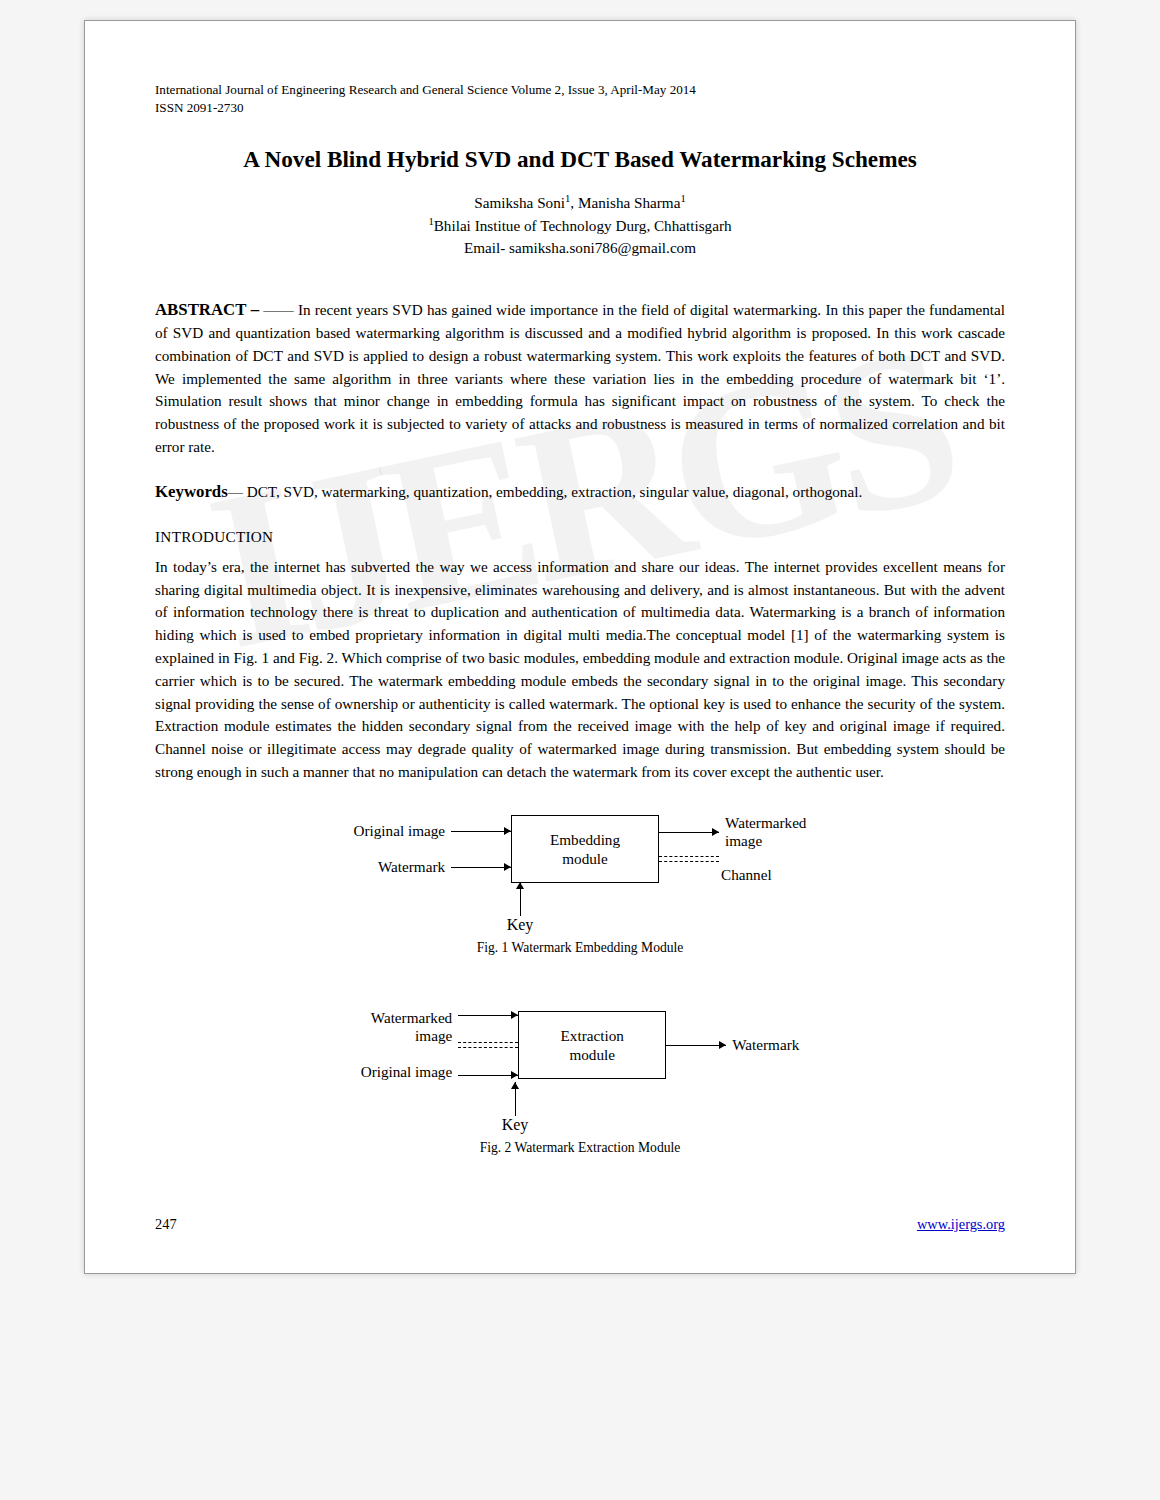IJERGS
International Journal of Engineering Research and General Science Volume 2, Issue 3, April-May 2014
ISSN 2091-2730
A Novel Blind Hybrid SVD and DCT Based Watermarking Schemes
Samiksha Soni1, Manisha Sharma1
1Bhilai Institue of Technology Durg, Chhattisgarh
Email- samiksha.soni786@gmail.com
ABSTRACT – —— In recent years SVD has gained wide importance in the field of digital watermarking. In this paper the fundamental of SVD and quantization based watermarking algorithm is discussed and a modified hybrid algorithm is proposed. In this work cascade combination of DCT and SVD is applied to design a robust watermarking system. This work exploits the features of both DCT and SVD. We implemented the same algorithm in three variants where these variation lies in the embedding procedure of watermark bit ‘1’. Simulation result shows that minor change in embedding formula has significant impact on robustness of the system. To check the robustness of the proposed work it is subjected to variety of attacks and robustness is measured in terms of normalized correlation and bit error rate.
Keywords— DCT, SVD, watermarking, quantization, embedding, extraction, singular value, diagonal, orthogonal.
INTRODUCTION
In today’s era, the internet has subverted the way we access information and share our ideas. The internet provides excellent means for sharing digital multimedia object. It is inexpensive, eliminates warehousing and delivery, and is almost instantaneous. But with the advent of information technology there is threat to duplication and authentication of multimedia data. Watermarking is a branch of information hiding which is used to embed proprietary information in digital multi media.The conceptual model [1] of the watermarking system is explained in Fig. 1 and Fig. 2. Which comprise of two basic modules, embedding module and extraction module. Original image acts as the carrier which is to be secured. The watermark embedding module embeds the secondary signal in to the original image. This secondary signal providing the sense of ownership or authenticity is called watermark. The optional key is used to enhance the security of the system. Extraction module estimates the hidden secondary signal from the received image with the help of key and original image if required. Channel noise or illegitimate access may degrade quality of watermarked image during transmission. But embedding system should be strong enough in such a manner that no manipulation can detach the watermark from its cover except the authentic user.
Original image
Watermark
Embedding
module
Watermarked
image
Channel
Key
Fig. 1 Watermark Embedding Module
Watermarked
image
Original image
Extraction
module
Watermark
Key
Fig. 2 Watermark Extraction Module
247
www.ijergs.org